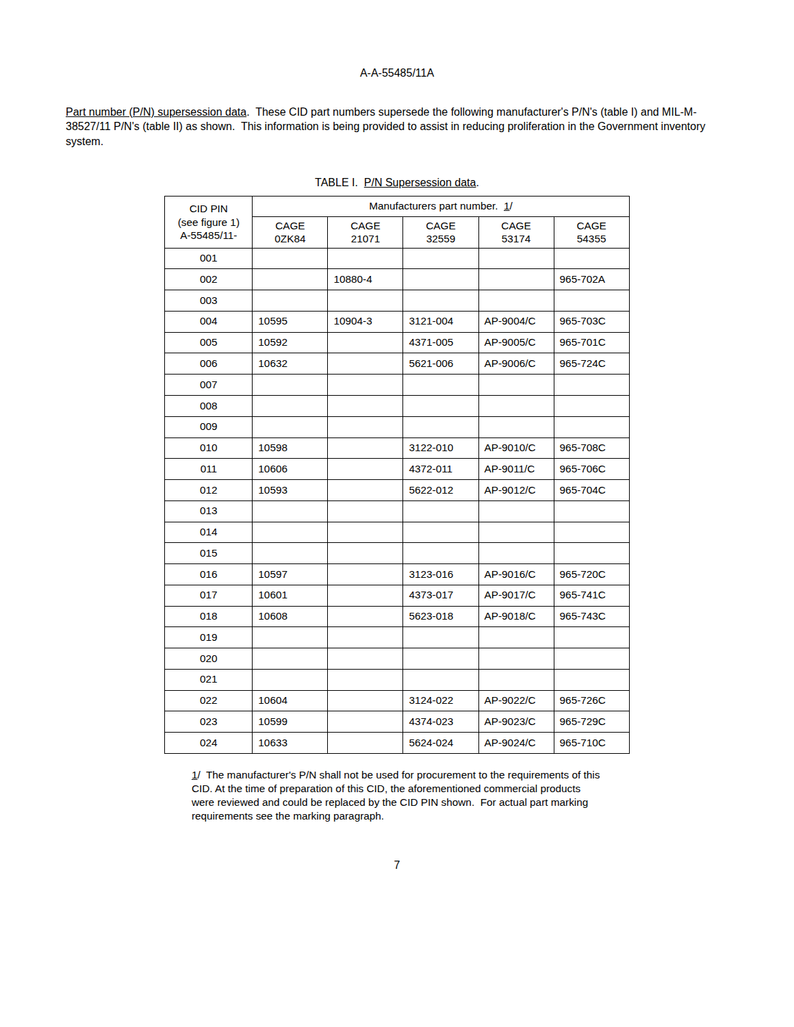A-A-55485/11A
Part number (P/N) supersession data. These CID part numbers supersede the following manufacturer's P/N's (table I) and MIL-M-38527/11 P/N's (table II) as shown. This information is being provided to assist in reducing proliferation in the Government inventory system.
TABLE I. P/N Supersession data.
| CID PIN (see figure 1) A-55485/11- | Manufacturers part number. 1 / |
| --- | --- |
| CAGE 0ZK84 | CAGE 21071 | CAGE 32559 | CAGE 53174 | CAGE 54355 |
| 001 | | | | | |
| 002 | | 10880-4 | | | 965-702A |
| 003 | | | | | |
| 004 | 10595 | 10904-3 | 3121-004 | AP-9004/C | 965-703C |
| 005 | 10592 | | 4371-005 | AP-9005/C | 965-701C |
| 006 | 10632 | | 5621-006 | AP-9006/C | 965-724C |
| 007 | | | | | |
| 008 | | | | | |
| 009 | | | | | |
| 010 | 10598 | | 3122-010 | AP-9010/C | 965-708C |
| 011 | 10606 | | 4372-011 | AP-9011/C | 965-706C |
| 012 | 10593 | | 5622-012 | AP-9012/C | 965-704C |
| 013 | | | | | |
| 014 | | | | | |
| 015 | | | | | |
| 016 | 10597 | | 3123-016 | AP-9016/C | 965-720C |
| 017 | 10601 | | 4373-017 | AP-9017/C | 965-741C |
| 018 | 10608 | | 5623-018 | AP-9018/C | 965-743C |
| 019 | | | | | |
| 020 | | | | | |
| 021 | | | | | |
| 022 | 10604 | | 3124-022 | AP-9022/C | 965-726C |
| 023 | 10599 | | 4374-023 | AP-9023/C | 965-729C |
| 024 | 10633 | | 5624-024 | AP-9024/C | 965-710C |
1/ The manufacturer's P/N shall not be used for procurement to the requirements of this CID. At the time of preparation of this CID, the aforementioned commercial products were reviewed and could be replaced by the CID PIN shown. For actual part marking requirements see the marking paragraph.
7